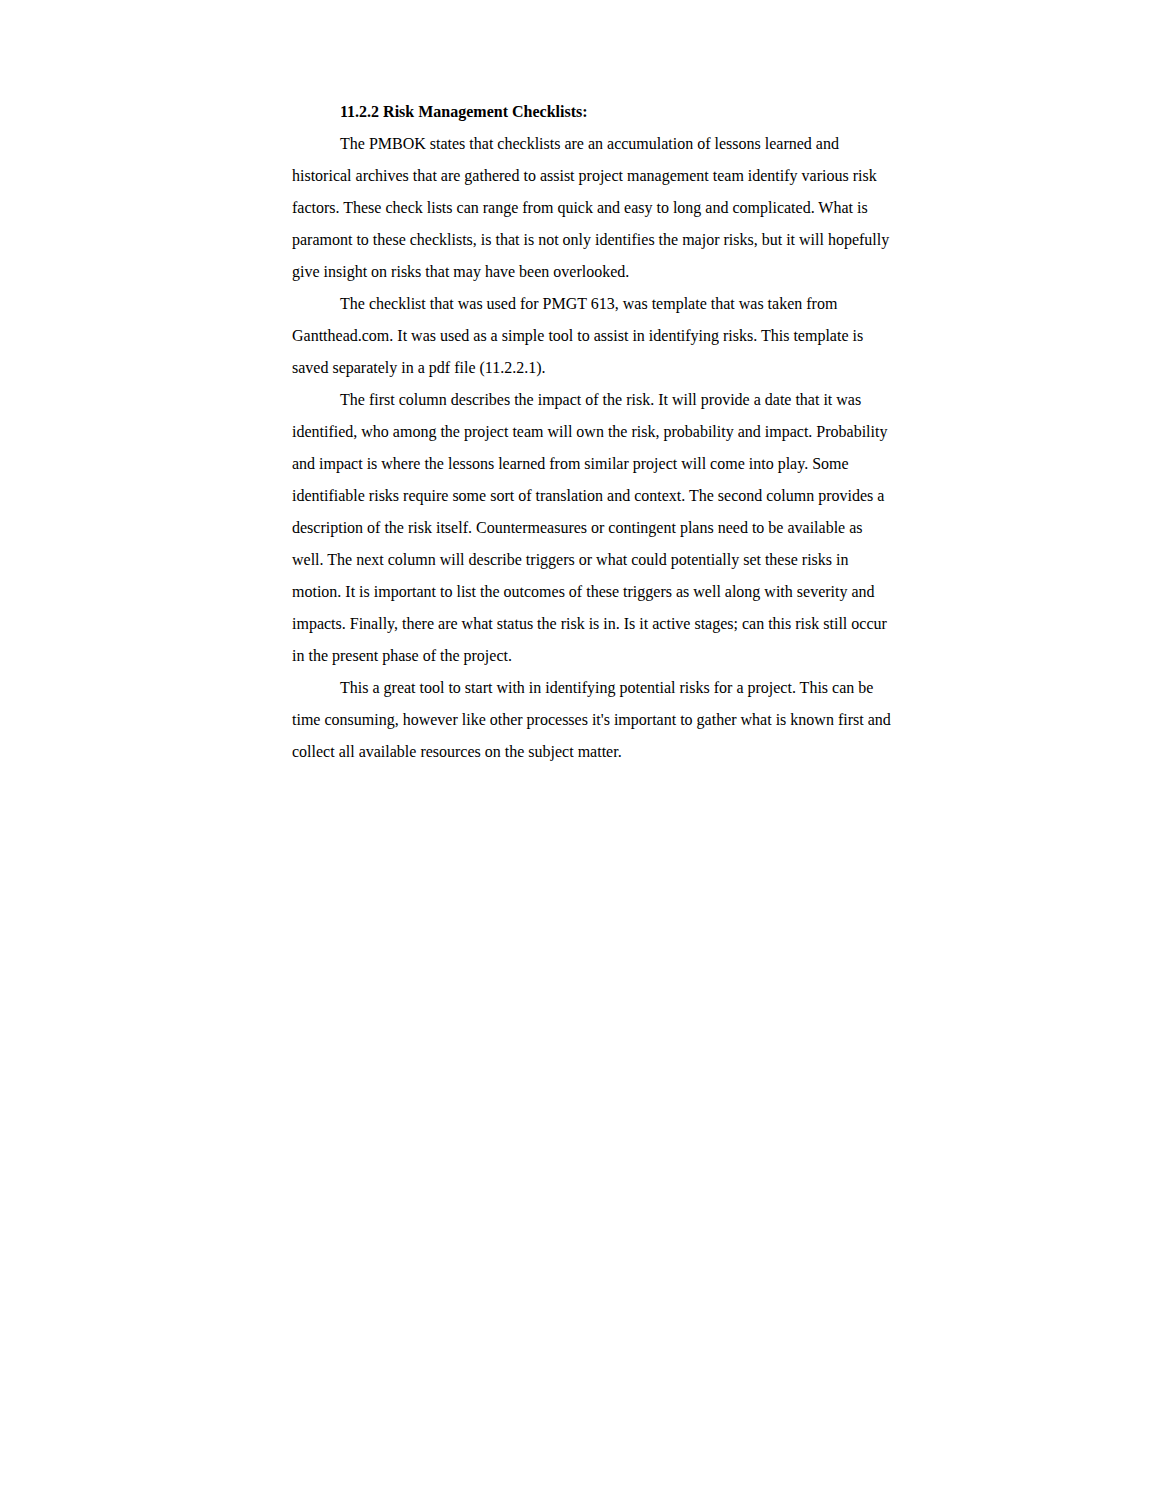11.2.2 Risk Management Checklists:
The PMBOK states that checklists are an accumulation of lessons learned and historical archives that are gathered to assist project management team identify various risk factors. These check lists can range from quick and easy to long and complicated. What is paramont to these checklists, is that is not only identifies the major risks, but it will hopefully give insight on risks that may have been overlooked.
The checklist that was used for PMGT 613, was template that was taken from Gantthead.com. It was used as a simple tool to assist in identifying risks. This template is saved separately in a pdf file (11.2.2.1).
The first column describes the impact of the risk. It will provide a date that it was identified, who among the project team will own the risk, probability and impact. Probability and impact is where the lessons learned from similar project will come into play. Some identifiable risks require some sort of translation and context. The second column provides a description of the risk itself. Countermeasures or contingent plans need to be available as well. The next column will describe triggers or what could potentially set these risks in motion. It is important to list the outcomes of these triggers as well along with severity and impacts. Finally, there are what status the risk is in. Is it active stages; can this risk still occur in the present phase of the project.
This a great tool to start with in identifying potential risks for a project. This can be time consuming, however like other processes it's important to gather what is known first and collect all available resources on the subject matter.